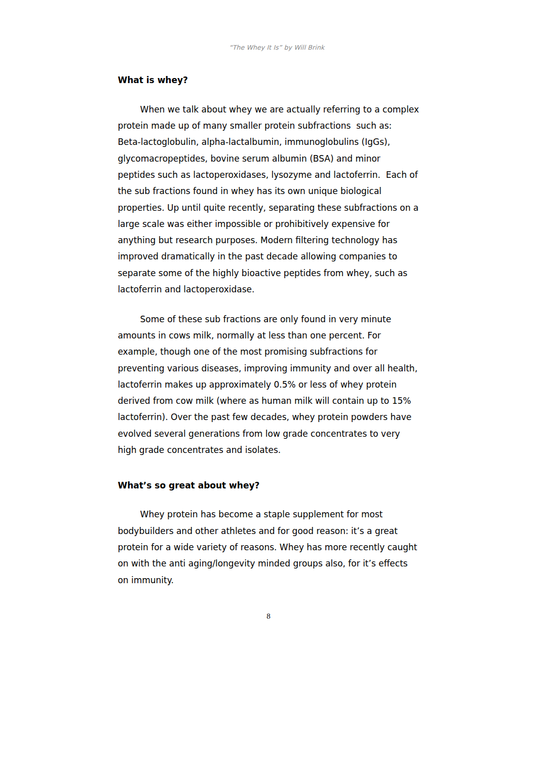“The Whey It Is” by Will Brink
What is whey?
When we talk about whey we are actually referring to a complex protein made up of many smaller protein subfractions such as: Beta-lactoglobulin, alpha-lactalbumin, immunoglobulins (IgGs), glycomacropeptides, bovine serum albumin (BSA) and minor peptides such as lactoperoxidases, lysozyme and lactoferrin. Each of the sub fractions found in whey has its own unique biological properties. Up until quite recently, separating these subfractions on a large scale was either impossible or prohibitively expensive for anything but research purposes. Modern filtering technology has improved dramatically in the past decade allowing companies to separate some of the highly bioactive peptides from whey, such as lactoferrin and lactoperoxidase.
Some of these sub fractions are only found in very minute amounts in cows milk, normally at less than one percent. For example, though one of the most promising subfractions for preventing various diseases, improving immunity and over all health, lactoferrin makes up approximately 0.5% or less of whey protein derived from cow milk (where as human milk will contain up to 15% lactoferrin). Over the past few decades, whey protein powders have evolved several generations from low grade concentrates to very high grade concentrates and isolates.
What’s so great about whey?
Whey protein has become a staple supplement for most bodybuilders and other athletes and for good reason: it’s a great protein for a wide variety of reasons. Whey has more recently caught on with the anti aging/longevity minded groups also, for it’s effects on immunity.
8